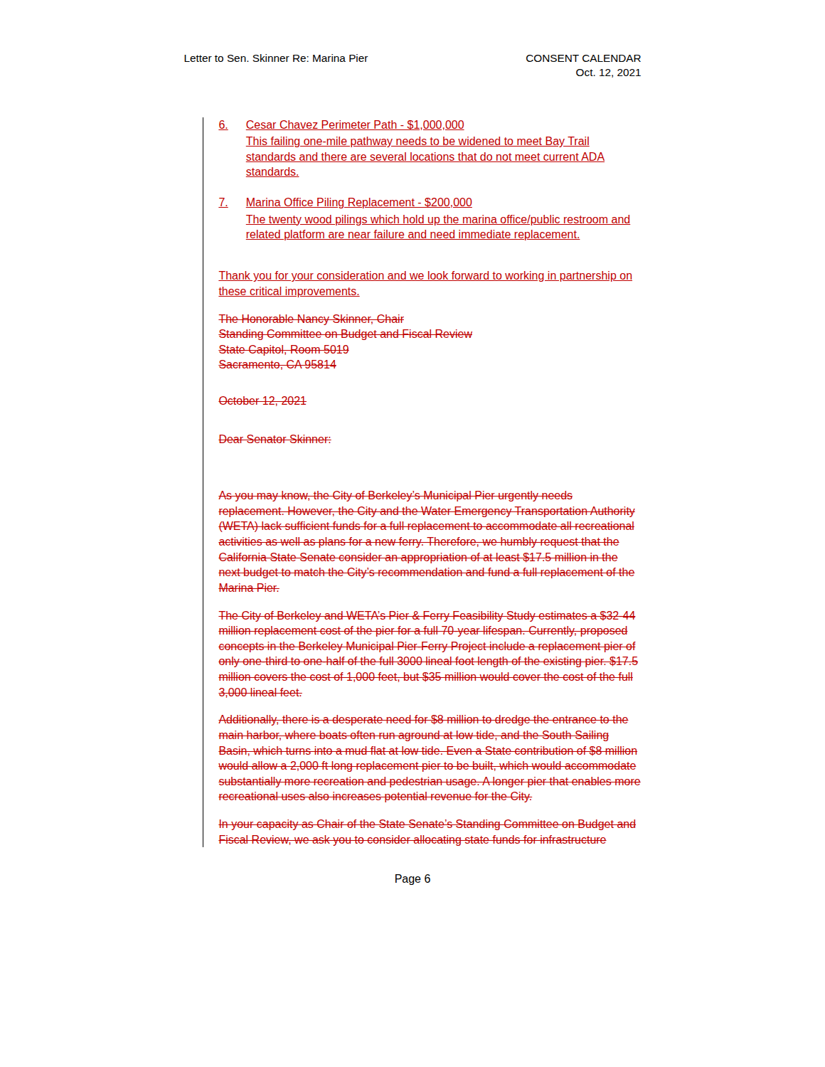Letter to Sen. Skinner Re: Marina Pier
CONSENT CALENDAR
Oct. 12, 2021
6. Cesar Chavez Perimeter Path - $1,000,000
This failing one-mile pathway needs to be widened to meet Bay Trail standards and there are several locations that do not meet current ADA standards.
7. Marina Office Piling Replacement - $200,000
The twenty wood pilings which hold up the marina office/public restroom and related platform are near failure and need immediate replacement.
Thank you for your consideration and we look forward to working in partnership on these critical improvements.
The Honorable Nancy Skinner, Chair
Standing Committee on Budget and Fiscal Review
State Capitol, Room 5019
Sacramento, CA 95814
October 12, 2021
Dear Senator Skinner:
As you may know, the City of Berkeley’s Municipal Pier urgently needs replacement. However, the City and the Water Emergency Transportation Authority (WETA) lack sufficient funds for a full replacement to accommodate all recreational activities as well as plans for a new ferry. Therefore, we humbly request that the California State Senate consider an appropriation of at least $17.5 million in the next budget to match the City’s recommendation and fund a full replacement of the Marina Pier.
The City of Berkeley and WETA’s Pier & Ferry Feasibility Study estimates a $32-44 million replacement cost of the pier for a full 70-year lifespan. Currently, proposed concepts in the Berkeley Municipal Pier-Ferry Project include a replacement pier of only one-third to one-half of the full 3000 lineal foot length of the existing pier. $17.5 million covers the cost of 1,000 feet, but $35 million would cover the cost of the full 3,000 lineal feet.
Additionally, there is a desperate need for $8 million to dredge the entrance to the main harbor, where boats often run aground at low tide, and the South Sailing Basin, which turns into a mud flat at low tide. Even a State contribution of $8 million would allow a 2,000 ft long replacement pier to be built, which would accommodate substantially more recreation and pedestrian usage. A longer pier that enables more recreational uses also increases potential revenue for the City.
In your capacity as Chair of the State Senate’s Standing Committee on Budget and Fiscal Review, we ask you to consider allocating state funds for infrastructure
Page 6